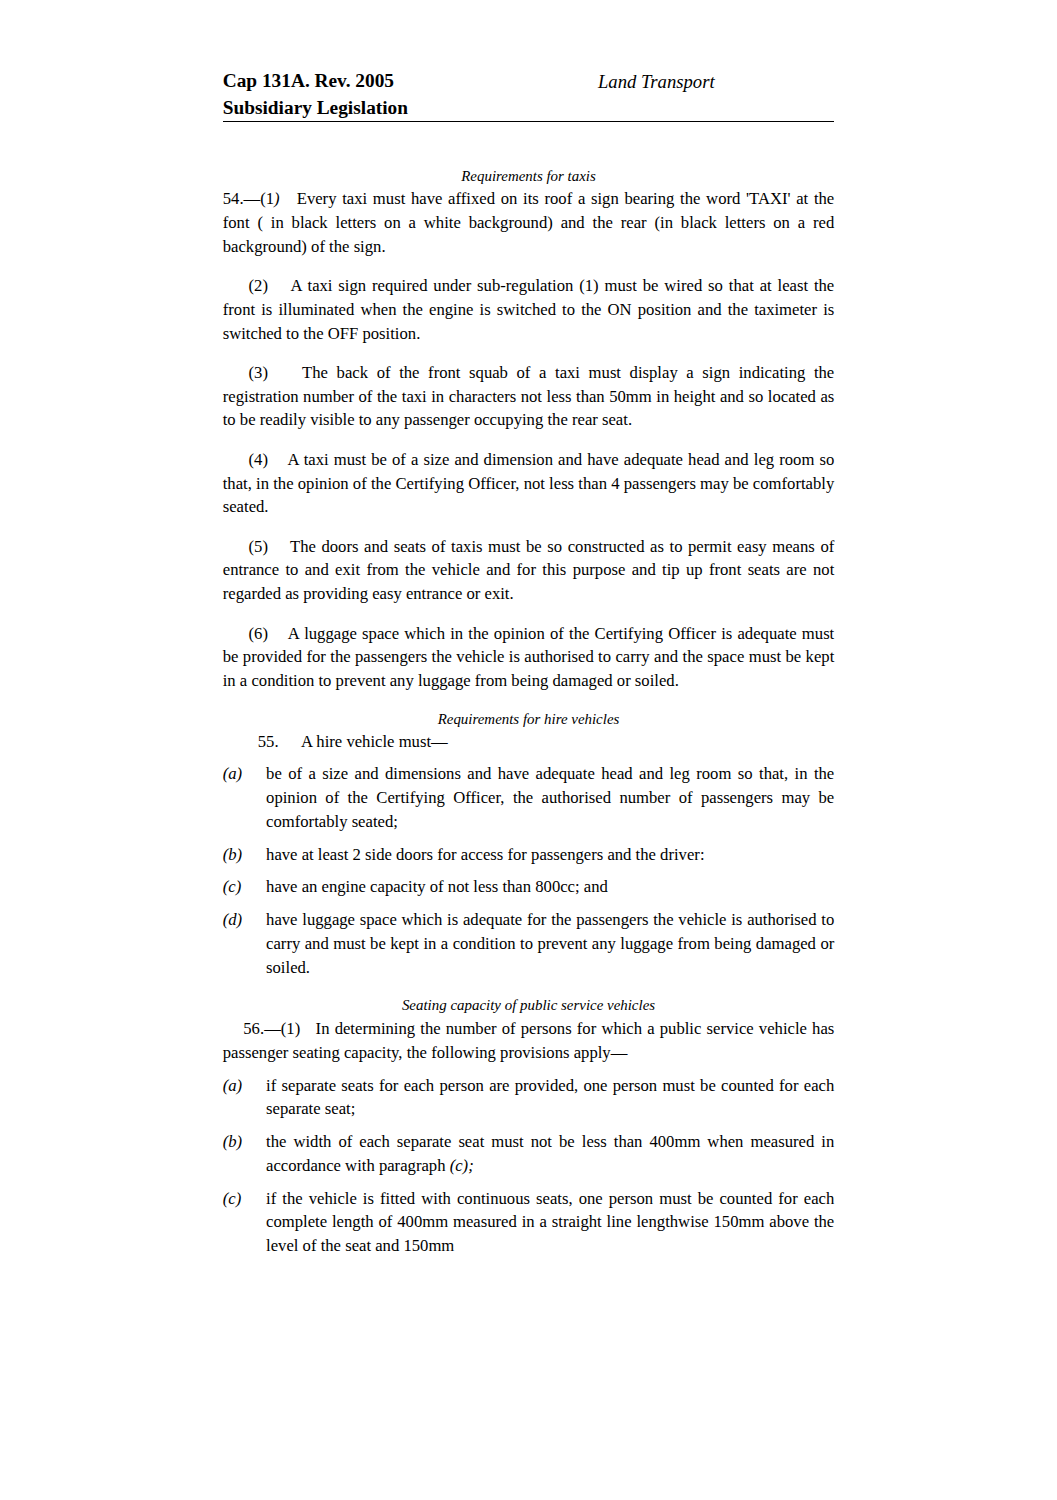| Cap 131A. Rev. 2005 | Land Transport |
| Subsidiary Legislation | |
Requirements for taxis
54.—(1) Every taxi must have affixed on its roof a sign bearing the word 'TAXI' at the font ( in black letters on a white background) and the rear (in black letters on a red background) of the sign.
(2) A taxi sign required under sub-regulation (1) must be wired so that at least the front is illuminated when the engine is switched to the ON position and the taximeter is switched to the OFF position.
(3) The back of the front squab of a taxi must display a sign indicating the registration number of the taxi in characters not less than 50mm in height and so located as to be readily visible to any passenger occupying the rear seat.
(4) A taxi must be of a size and dimension and have adequate head and leg room so that, in the opinion of the Certifying Officer, not less than 4 passengers may be comfortably seated.
(5) The doors and seats of taxis must be so constructed as to permit easy means of entrance to and exit from the vehicle and for this purpose and tip up front seats are not regarded as providing easy entrance or exit.
(6) A luggage space which in the opinion of the Certifying Officer is adequate must be provided for the passengers the vehicle is authorised to carry and the space must be kept in a condition to prevent any luggage from being damaged or soiled.
Requirements for hire vehicles
55. A hire vehicle must—
(a) be of a size and dimensions and have adequate head and leg room so that, in the opinion of the Certifying Officer, the authorised number of passengers may be comfortably seated;
(b) have at least 2 side doors for access for passengers and the driver:
(c) have an engine capacity of not less than 800cc; and
(d) have luggage space which is adequate for the passengers the vehicle is authorised to carry and must be kept in a condition to prevent any luggage from being damaged or soiled.
Seating capacity of public service vehicles
56.—(1) In determining the number of persons for which a public service vehicle has passenger seating capacity, the following provisions apply—
(a) if separate seats for each person are provided, one person must be counted for each separate seat;
(b) the width of each separate seat must not be less than 400mm when measured in accordance with paragraph (c);
(c) if the vehicle is fitted with continuous seats, one person must be counted for each complete length of 400mm measured in a straight line lengthwise 150mm above the level of the seat and 150mm